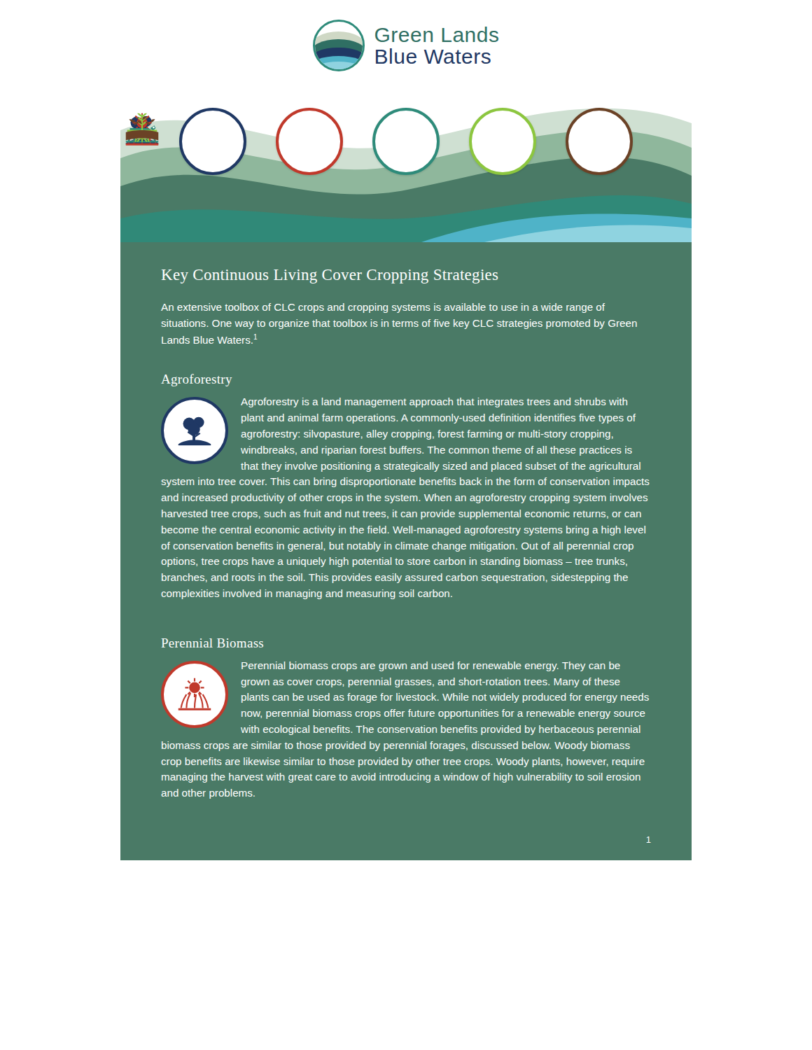Green Lands
Blue Waters
Key Continuous Living Cover Cropping Strategies
An extensive toolbox of CLC crops and cropping systems is available to use in a wide range of situations. One way to organize that toolbox is in terms of five key CLC strategies promoted by Green Lands Blue Waters.1
Agroforestry
Agroforestry is a land management approach that integrates trees and shrubs with plant and animal farm operations. A commonly-used definition identifies five types of agroforestry: silvopasture, alley cropping, forest farming or multi-story cropping, windbreaks, and riparian forest buffers. The common theme of all these practices is that they involve positioning a strategically sized and placed subset of the agricultural system into tree cover. This can bring disproportionate benefits back in the form of conservation impacts and increased productivity of other crops in the system. When an agroforestry cropping system involves harvested tree crops, such as fruit and nut trees, it can provide supplemental economic returns, or can become the central economic activity in the field. Well-managed agroforestry systems bring a high level of conservation benefits in general, but notably in climate change mitigation. Out of all perennial crop options, tree crops have a uniquely high potential to store carbon in standing biomass – tree trunks, branches, and roots in the soil. This provides easily assured carbon sequestration, sidestepping the complexities involved in managing and measuring soil carbon.
Perennial Biomass
Perennial biomass crops are grown and used for renewable energy. They can be grown as cover crops, perennial grasses, and short-rotation trees. Many of these plants can be used as forage for livestock. While not widely produced for energy needs now, perennial biomass crops offer future opportunities for a renewable energy source with ecological benefits. The conservation benefits provided by herbaceous perennial biomass crops are similar to those provided by perennial forages, discussed below. Woody biomass crop benefits are likewise similar to those provided by other tree crops. Woody plants, however, require managing the harvest with great care to avoid introducing a window of high vulnerability to soil erosion and other problems.
1